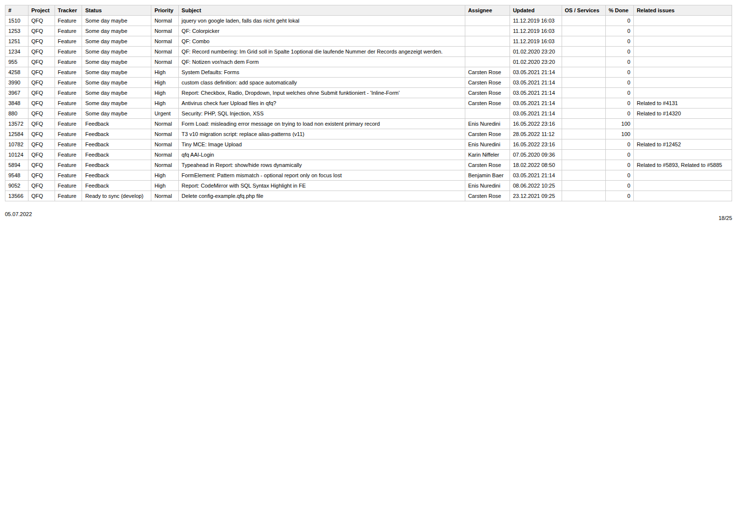| # | Project | Tracker | Status | Priority | Subject | Assignee | Updated | OS / Services | % Done | Related issues |
| --- | --- | --- | --- | --- | --- | --- | --- | --- | --- | --- |
| 1510 | QFQ | Feature | Some day maybe | Normal | jquery von google laden, falls das nicht geht lokal | | 11.12.2019 16:03 | | 0 | |
| 1253 | QFQ | Feature | Some day maybe | Normal | QF: Colorpicker | | 11.12.2019 16:03 | | 0 | |
| 1251 | QFQ | Feature | Some day maybe | Normal | QF: Combo | | 11.12.2019 16:03 | | 0 | |
| 1234 | QFQ | Feature | Some day maybe | Normal | QF: Record numbering: Im Grid soll in Spalte 1optional die laufende Nummer der Records angezeigt werden. | | 01.02.2020 23:20 | | 0 | |
| 955 | QFQ | Feature | Some day maybe | Normal | QF: Notizen vor/nach dem Form | | 01.02.2020 23:20 | | 0 | |
| 4258 | QFQ | Feature | Some day maybe | High | System Defaults: Forms | Carsten Rose | 03.05.2021 21:14 | | 0 | |
| 3990 | QFQ | Feature | Some day maybe | High | custom class definition: add space automatically | Carsten Rose | 03.05.2021 21:14 | | 0 | |
| 3967 | QFQ | Feature | Some day maybe | High | Report: Checkbox, Radio, Dropdown, Input welches ohne Submit funktioniert - 'Inline-Form' | Carsten Rose | 03.05.2021 21:14 | | 0 | |
| 3848 | QFQ | Feature | Some day maybe | High | Antivirus check fuer Upload files in qfq? | Carsten Rose | 03.05.2021 21:14 | | 0 | Related to #4131 |
| 880 | QFQ | Feature | Some day maybe | Urgent | Security: PHP, SQL Injection, XSS | | 03.05.2021 21:14 | | 0 | Related to #14320 |
| 13572 | QFQ | Feature | Feedback | Normal | Form Load: misleading error message on trying to load non existent primary record | Enis Nuredini | 16.05.2022 23:16 | | 100 | |
| 12584 | QFQ | Feature | Feedback | Normal | T3 v10 migration script: replace alias-patterns (v11) | Carsten Rose | 28.05.2022 11:12 | | 100 | |
| 10782 | QFQ | Feature | Feedback | Normal | Tiny MCE: Image Upload | Enis Nuredini | 16.05.2022 23:16 | | 0 | Related to #12452 |
| 10124 | QFQ | Feature | Feedback | Normal | qfq AAI-Login | Karin Niffeler | 07.05.2020 09:36 | | 0 | |
| 5894 | QFQ | Feature | Feedback | Normal | Typeahead in Report: show/hide rows dynamically | Carsten Rose | 18.02.2022 08:50 | | 0 | Related to #5893, Related to #5885 |
| 9548 | QFQ | Feature | Feedback | High | FormElement: Pattern mismatch - optional report only on focus lost | Benjamin Baer | 03.05.2021 21:14 | | 0 | |
| 9052 | QFQ | Feature | Feedback | High | Report: CodeMirror with SQL Syntax Highlight in FE | Enis Nuredini | 08.06.2022 10:25 | | 0 | |
| 13566 | QFQ | Feature | Ready to sync (develop) | Normal | Delete config-example.qfq.php file | Carsten Rose | 23.12.2021 09:25 | | 0 | |
05.07.2022
18/25